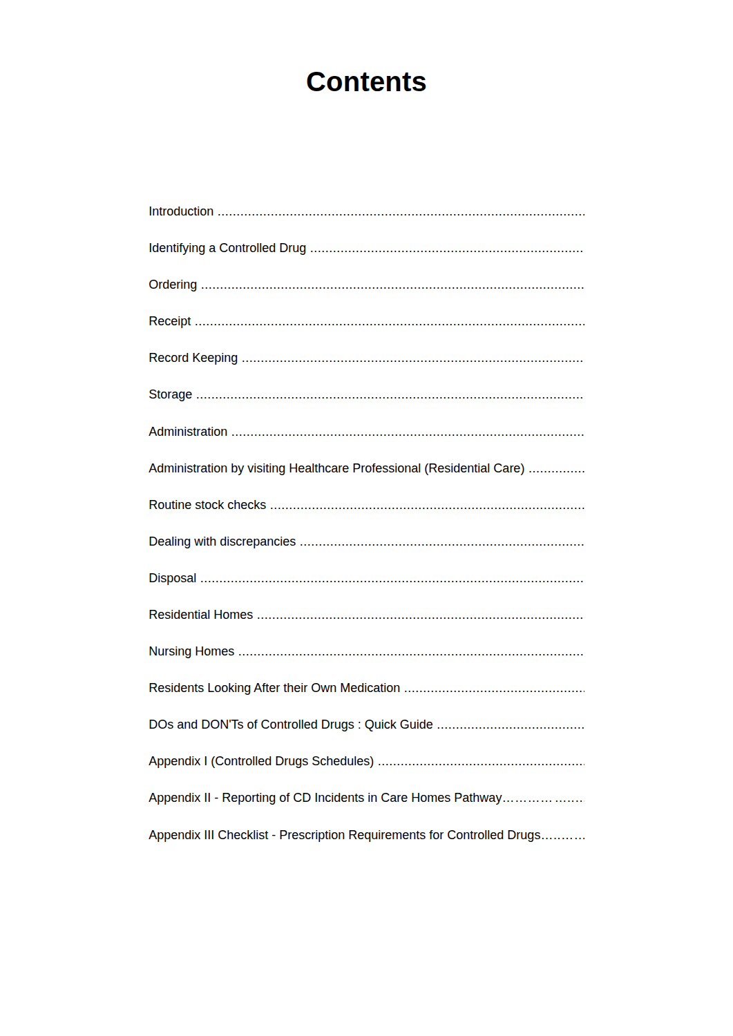Contents
Introduction ........................................................................................................................ 1
Identifying a Controlled Drug ................................................................................................. 1
Ordering ............................................................................................................................. 1
Receipt ................................................................................................................................ 2
Record Keeping ..................................................................................................................... 3
Storage ................................................................................................................................ 5
Administration ....................................................................................................................... 5
Administration by visiting Healthcare Professional (Residential Care) ..................................... 6
Routine stock checks ............................................................................................................. 6
Dealing with discrepancies ..................................................................................................... 6
Disposal .............................................................................................................................. 7
Residential Homes ................................................................................................................. 7
Nursing Homes ...................................................................................................................... 7
Residents Looking After their Own Medication ......................................................................... 7
DOs and DON'Ts of Controlled Drugs : Quick Guide ............................................................. 8
Appendix I (Controlled Drugs Schedules) ................................................................................ 9
Appendix II - Reporting of CD Incidents in Care Homes Pathway………… …..…………….. 10
Appendix III Checklist - Prescription Requirements for Controlled Drugs…..……….…………11